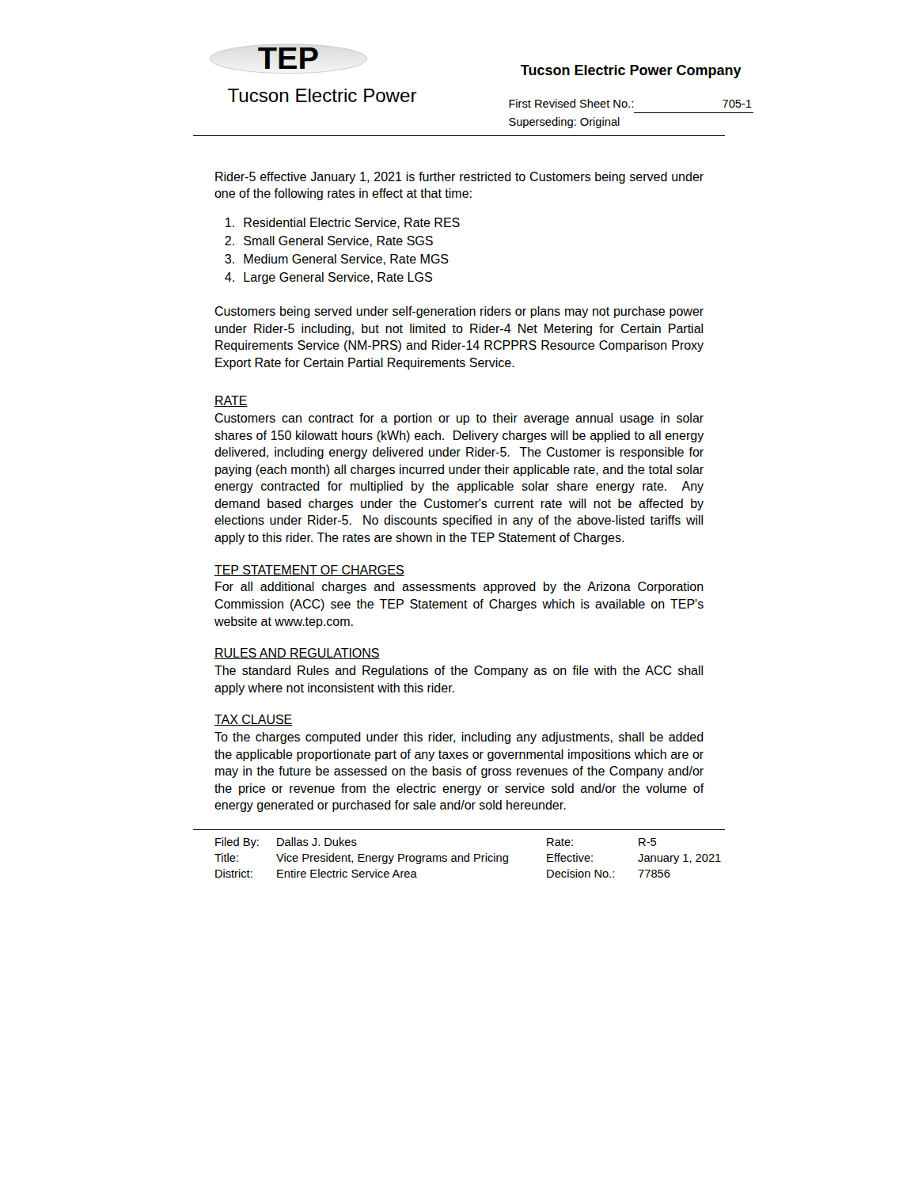Tucson Electric Power Company
First Revised Sheet No.:705-1
Superseding: Original
Rider-5 effective January 1, 2021 is further restricted to Customers being served under one of the following rates in effect at that time:
Residential Electric Service, Rate RES
Small General Service, Rate SGS
Medium General Service, Rate MGS
Large General Service, Rate LGS
Customers being served under self-generation riders or plans may not purchase power under Rider-5 including, but not limited to Rider-4 Net Metering for Certain Partial Requirements Service (NM-PRS) and Rider-14 RCPPRS Resource Comparison Proxy Export Rate for Certain Partial Requirements Service.
RATE
Customers can contract for a portion or up to their average annual usage in solar shares of 150 kilowatt hours (kWh) each. Delivery charges will be applied to all energy delivered, including energy delivered under Rider-5. The Customer is responsible for paying (each month) all charges incurred under their applicable rate, and the total solar energy contracted for multiplied by the applicable solar share energy rate. Any demand based charges under the Customer's current rate will not be affected by elections under Rider-5. No discounts specified in any of the above-listed tariffs will apply to this rider. The rates are shown in the TEP Statement of Charges.
TEP STATEMENT OF CHARGES
For all additional charges and assessments approved by the Arizona Corporation Commission (ACC) see the TEP Statement of Charges which is available on TEP's website at www.tep.com.
RULES AND REGULATIONS
The standard Rules and Regulations of the Company as on file with the ACC shall apply where not inconsistent with this rider.
TAX CLAUSE
To the charges computed under this rider, including any adjustments, shall be added the applicable proportionate part of any taxes or governmental impositions which are or may in the future be assessed on the basis of gross revenues of the Company and/or the price or revenue from the electric energy or service sold and/or the volume of energy generated or purchased for sale and/or sold hereunder.
| Filed By: | Dallas J. Dukes |
| Title: | Vice President, Energy Programs and Pricing |
| District: | Entire Electric Service Area |
| Rate: | R-5 |
| Effective: | January 1, 2021 |
| Decision No.: | 77856 |